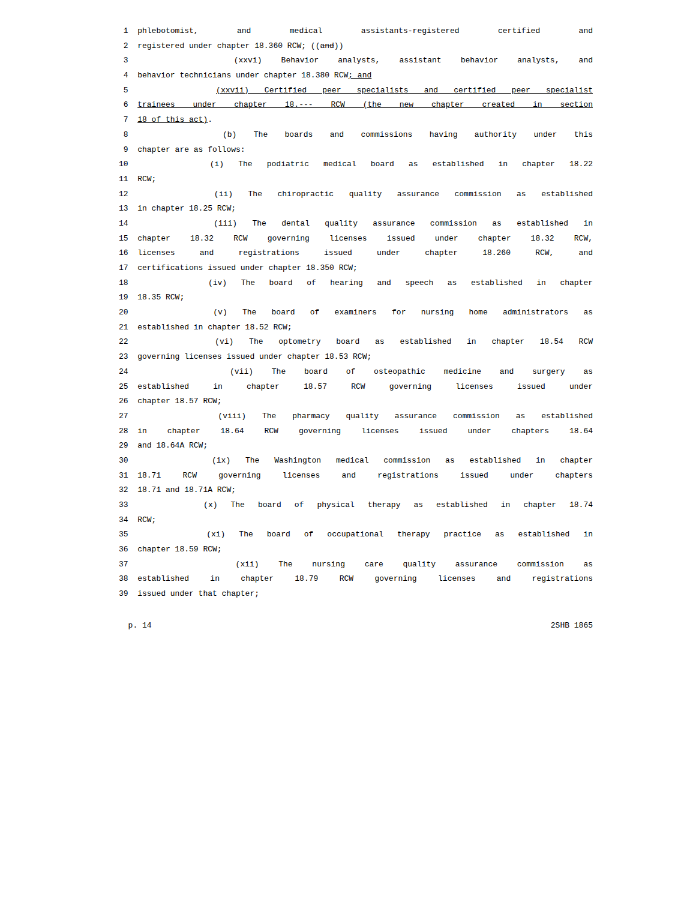1 phlebotomist, and medical assistants-registered certified and
2 registered under chapter 18.360 RCW; ((and))
3 (xxvi) Behavior analysts, assistant behavior analysts, and
4 behavior technicians under chapter 18.380 RCW; and
5 (xxvii) Certified peer specialists and certified peer specialist
6 trainees under chapter 18.--- RCW (the new chapter created in section
718 of this act).
8 (b) The boards and commissions having authority under this
9 chapter are as follows:
10 (i) The podiatric medical board as established in chapter 18.22
11 RCW;
12 (ii) The chiropractic quality assurance commission as established
13 in chapter 18.25 RCW;
14 (iii) The dental quality assurance commission as established in
15 chapter 18.32 RCW governing licenses issued under chapter 18.32 RCW,
16 licenses and registrations issued under chapter 18.260 RCW, and
17 certifications issued under chapter 18.350 RCW;
18 (iv) The board of hearing and speech as established in chapter
1918.35 RCW;
20 (v) The board of examiners for nursing home administrators as
21 established in chapter 18.52 RCW;
22 (vi) The optometry board as established in chapter 18.54 RCW
23 governing licenses issued under chapter 18.53 RCW;
24 (vii) The board of osteopathic medicine and surgery as
25 established in chapter 18.57 RCW governing licenses issued under
26 chapter 18.57 RCW;
27 (viii) The pharmacy quality assurance commission as established
28 in chapter 18.64 RCW governing licenses issued under chapters 18.64
29 and 18.64A RCW;
30 (ix) The Washington medical commission as established in chapter
3118.71 RCW governing licenses and registrations issued under chapters
3218.71 and 18.71A RCW;
33 (x) The board of physical therapy as established in chapter 18.74
34 RCW;
35 (xi) The board of occupational therapy practice as established in
36 chapter 18.59 RCW;
37 (xii) The nursing care quality assurance commission as
38 established in chapter 18.79 RCW governing licenses and registrations
39 issued under that chapter;
p. 14 2SHB 1865